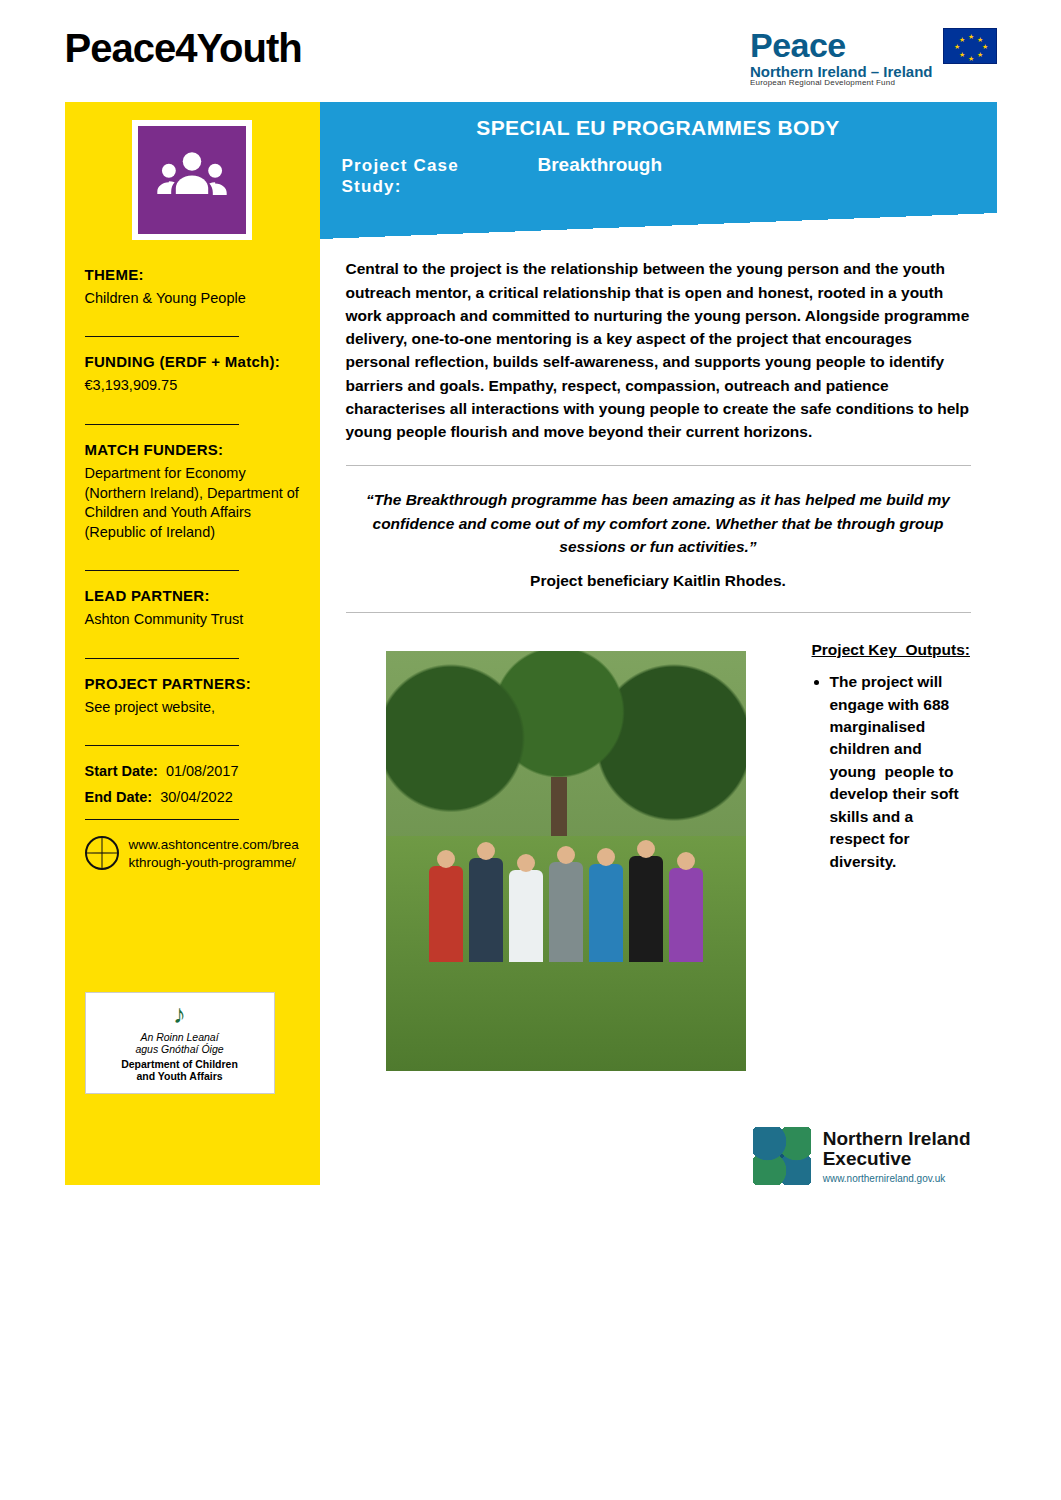Peace4Youth
Peace
Northern Ireland – Ireland
European Regional Development Fund
★ ★ ★ ★ ★ ★ ★ ★
THEME:
Children & Young People
FUNDING (ERDF + Match):
€3,193,909.75
MATCH FUNDERS:
Department for Economy (Northern Ireland), Department of Children and Youth Affairs (Republic of Ireland)
LEAD PARTNER:
Ashton Community Trust
PROJECT PARTNERS:
See project website,
Start Date: 01/08/2017
End Date: 30/04/2022
www.ashtoncentre.com/breakthrough-youth-programme/
♪
An Roinn Leanaí
agus Gnóthaí Óige
Department of Children
and Youth Affairs
SPECIAL EU PROGRAMMES BODY
Project Case Study:
Breakthrough
Central to the project is the relationship between the young person and the youth outreach mentor, a critical relationship that is open and honest, rooted in a youth work approach and committed to nurturing the young person. Alongside programme delivery, one-to-one mentoring is a key aspect of the project that encourages personal reflection, builds self-awareness, and supports young people to identify barriers and goals. Empathy, respect, compassion, outreach and patience characterises all interactions with young people to create the safe conditions to help young people flourish and move beyond their current horizons.
“The Breakthrough programme has been amazing as it has helped me build my confidence and come out of my comfort zone. Whether that be through group sessions or fun activities.”
Project beneficiary Kaitlin Rhodes.
Project Key Outputs:
The project will engage with 688 marginalised children and young people to develop their soft skills and a respect for diversity.
Northern Ireland
Executive
www.northernireland.gov.uk